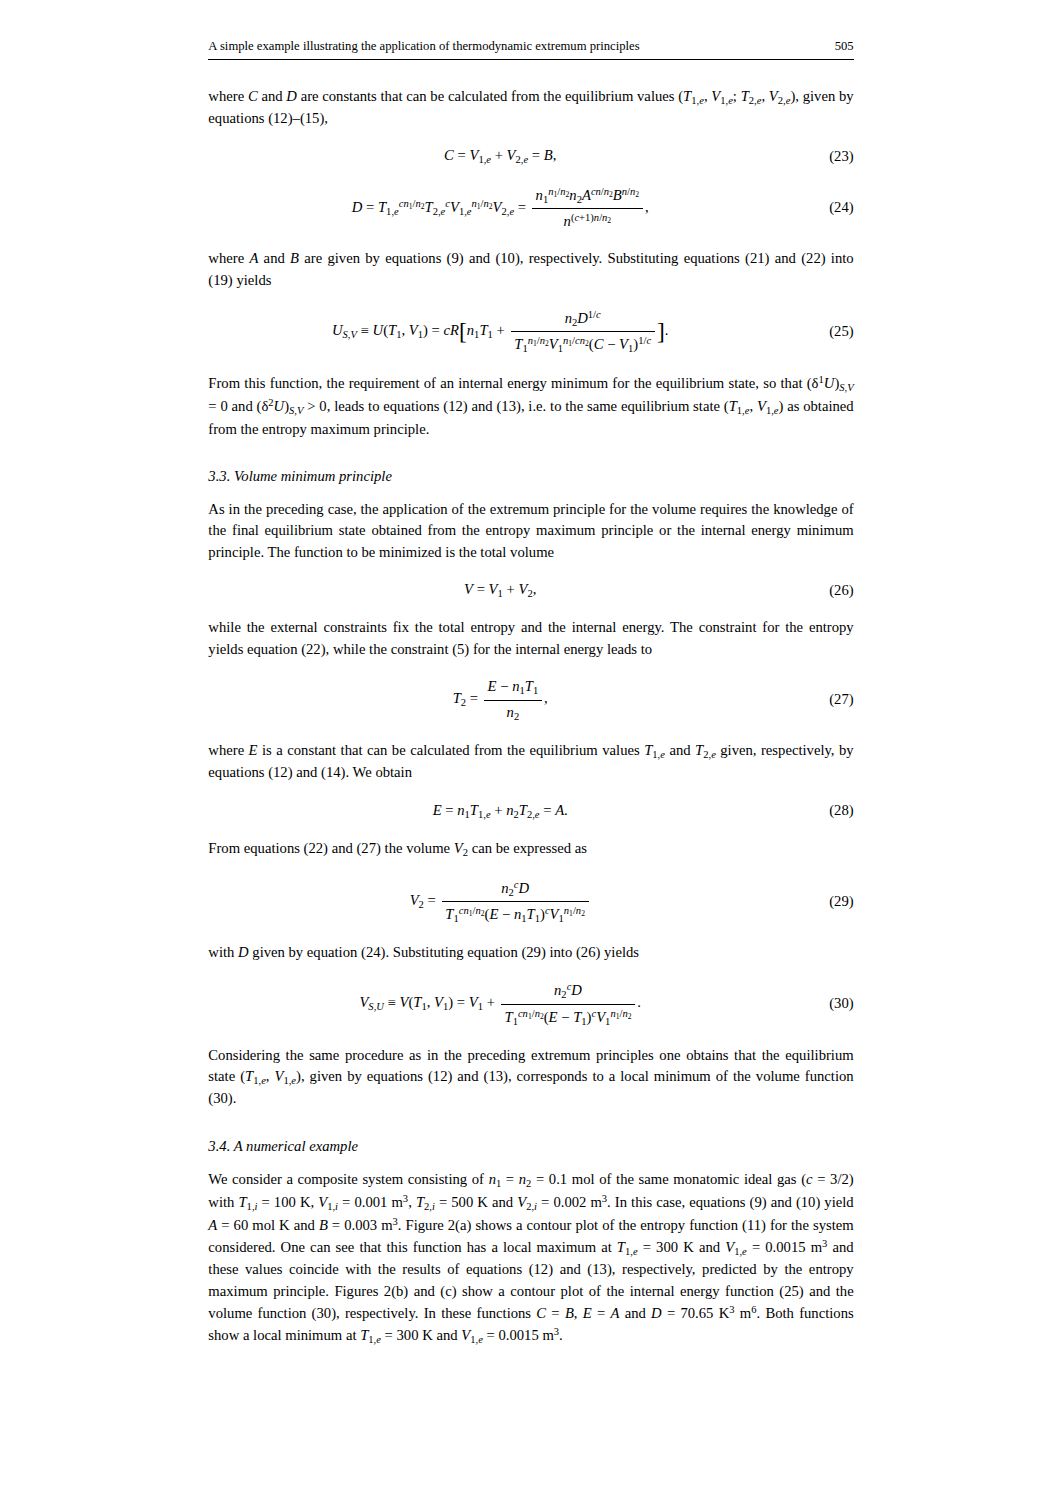A simple example illustrating the application of thermodynamic extremum principles 505
where C and D are constants that can be calculated from the equilibrium values (T1,e, V1,e; T2,e, V2,e), given by equations (12)–(15),
C = V1,e + V2,e = B, (23)
D = T1,ecn1/n2T2,ecV1,en1/n2V2,e = n1n1/n2n2Acn/n2Bn/n2 n(c+1)n/n2, (24)
where A and B are given by equations (9) and (10), respectively. Substituting equations (21) and (22) into (19) yields
US,V ≡ U(T1, V1) = cR[n1T1 + n2D1/c T1n1/n2V1n1/cn2(C − V1)1/c]. (25)
From this function, the requirement of an internal energy minimum for the equilibrium state, so that (δ1U)S,V = 0 and (δ2U)S,V > 0, leads to equations (12) and (13), i.e. to the same equilibrium state (T1,e, V1,e) as obtained from the entropy maximum principle.
3.3. Volume minimum principle
As in the preceding case, the application of the extremum principle for the volume requires the knowledge of the final equilibrium state obtained from the entropy maximum principle or the internal energy minimum principle. The function to be minimized is the total volume
V = V1 + V2, (26)
while the external constraints fix the total entropy and the internal energy. The constraint for the entropy yields equation (22), while the constraint (5) for the internal energy leads to
T2 = E − n1T1 n2, (27)
where E is a constant that can be calculated from the equilibrium values T1,e and T2,e given, respectively, by equations (12) and (14). We obtain
E = n1T1,e + n2T2,e = A. (28)
From equations (22) and (27) the volume V2 can be expressed as
V2 = n2cD T1cn1/n2(E − n1T1)cV1n1/n2 (29)
with D given by equation (24). Substituting equation (29) into (26) yields
VS,U ≡ V(T1, V1) = V1 + n2cD T1cn1/n2(E − T1)cV1n1/n2. (30)
Considering the same procedure as in the preceding extremum principles one obtains that the equilibrium state (T1,e, V1,e), given by equations (12) and (13), corresponds to a local minimum of the volume function (30).
3.4. A numerical example
We consider a composite system consisting of n1 = n2 = 0.1 mol of the same monatomic ideal gas (c = 3/2) with T1,i = 100 K, V1,i = 0.001 m3, T2,i = 500 K and V2,i = 0.002 m3. In this case, equations (9) and (10) yield A = 60 mol K and B = 0.003 m3. Figure 2(a) shows a contour plot of the entropy function (11) for the system considered. One can see that this function has a local maximum at T1,e = 300 K and V1,e = 0.0015 m3 and these values coincide with the results of equations (12) and (13), respectively, predicted by the entropy maximum principle. Figures 2(b) and (c) show a contour plot of the internal energy function (25) and the volume function (30), respectively. In these functions C = B, E = A and D = 70.65 K3 m6. Both functions show a local minimum at T1,e = 300 K and V1,e = 0.0015 m3.